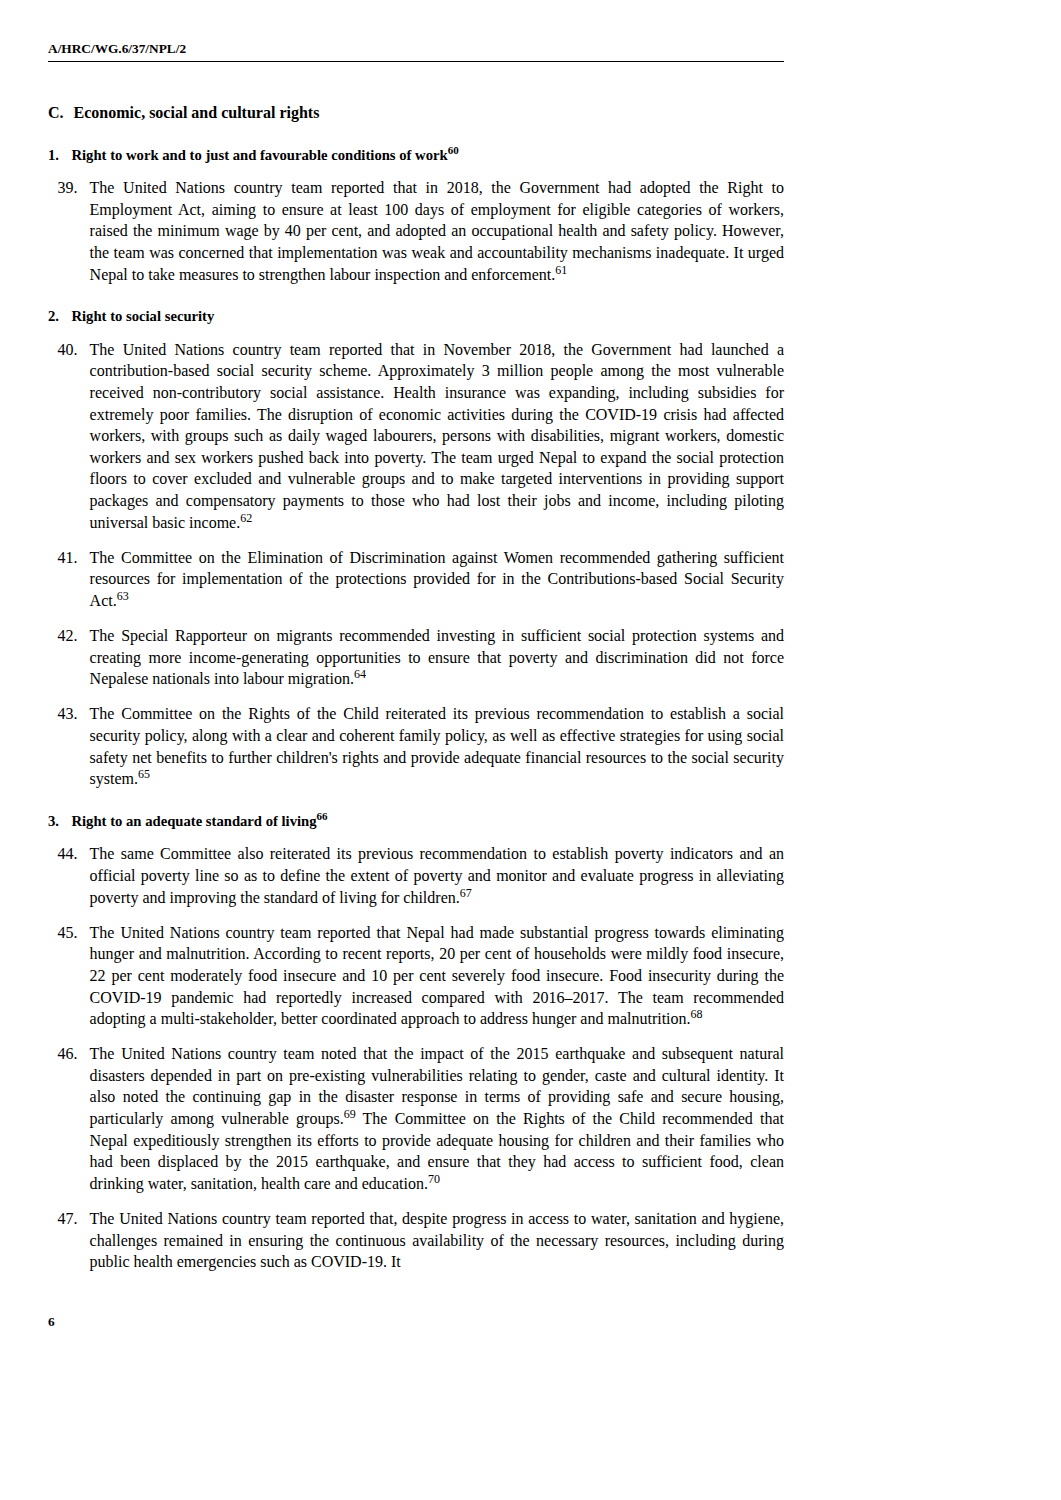A/HRC/WG.6/37/NPL/2
C. Economic, social and cultural rights
1. Right to work and to just and favourable conditions of work60
39. The United Nations country team reported that in 2018, the Government had adopted the Right to Employment Act, aiming to ensure at least 100 days of employment for eligible categories of workers, raised the minimum wage by 40 per cent, and adopted an occupational health and safety policy. However, the team was concerned that implementation was weak and accountability mechanisms inadequate. It urged Nepal to take measures to strengthen labour inspection and enforcement.61
2. Right to social security
40. The United Nations country team reported that in November 2018, the Government had launched a contribution-based social security scheme. Approximately 3 million people among the most vulnerable received non-contributory social assistance. Health insurance was expanding, including subsidies for extremely poor families. The disruption of economic activities during the COVID-19 crisis had affected workers, with groups such as daily waged labourers, persons with disabilities, migrant workers, domestic workers and sex workers pushed back into poverty. The team urged Nepal to expand the social protection floors to cover excluded and vulnerable groups and to make targeted interventions in providing support packages and compensatory payments to those who had lost their jobs and income, including piloting universal basic income.62
41. The Committee on the Elimination of Discrimination against Women recommended gathering sufficient resources for implementation of the protections provided for in the Contributions-based Social Security Act.63
42. The Special Rapporteur on migrants recommended investing in sufficient social protection systems and creating more income-generating opportunities to ensure that poverty and discrimination did not force Nepalese nationals into labour migration.64
43. The Committee on the Rights of the Child reiterated its previous recommendation to establish a social security policy, along with a clear and coherent family policy, as well as effective strategies for using social safety net benefits to further children's rights and provide adequate financial resources to the social security system.65
3. Right to an adequate standard of living66
44. The same Committee also reiterated its previous recommendation to establish poverty indicators and an official poverty line so as to define the extent of poverty and monitor and evaluate progress in alleviating poverty and improving the standard of living for children.67
45. The United Nations country team reported that Nepal had made substantial progress towards eliminating hunger and malnutrition. According to recent reports, 20 per cent of households were mildly food insecure, 22 per cent moderately food insecure and 10 per cent severely food insecure. Food insecurity during the COVID-19 pandemic had reportedly increased compared with 2016–2017. The team recommended adopting a multi-stakeholder, better coordinated approach to address hunger and malnutrition.68
46. The United Nations country team noted that the impact of the 2015 earthquake and subsequent natural disasters depended in part on pre-existing vulnerabilities relating to gender, caste and cultural identity. It also noted the continuing gap in the disaster response in terms of providing safe and secure housing, particularly among vulnerable groups.69 The Committee on the Rights of the Child recommended that Nepal expeditiously strengthen its efforts to provide adequate housing for children and their families who had been displaced by the 2015 earthquake, and ensure that they had access to sufficient food, clean drinking water, sanitation, health care and education.70
47. The United Nations country team reported that, despite progress in access to water, sanitation and hygiene, challenges remained in ensuring the continuous availability of the necessary resources, including during public health emergencies such as COVID-19. It
6